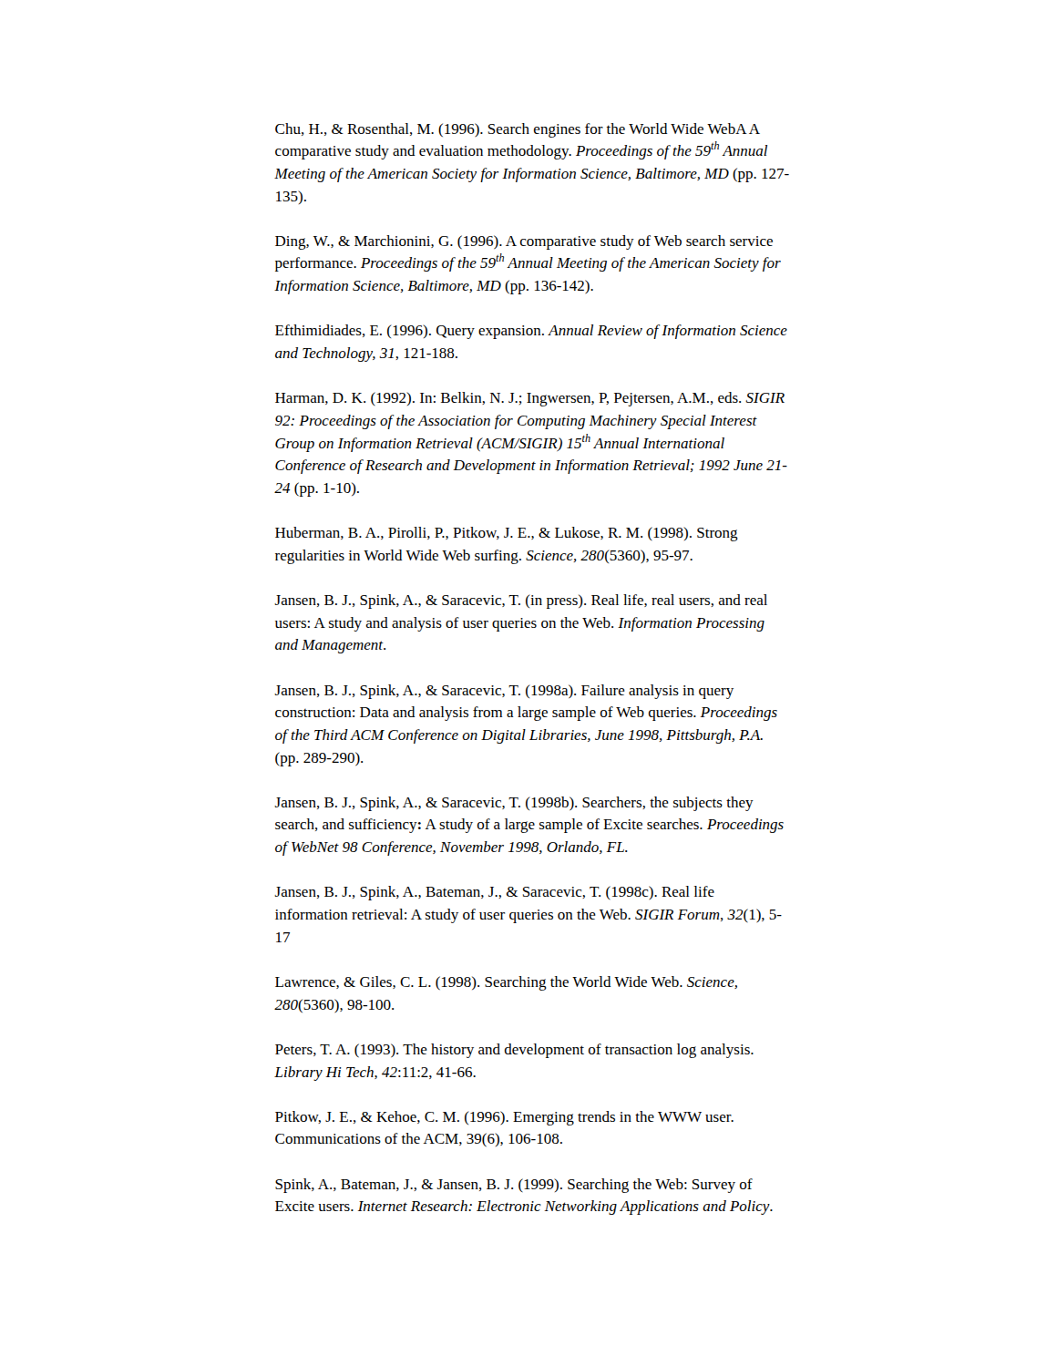Chu, H., & Rosenthal, M. (1996). Search engines for the World Wide WebA A comparative study and evaluation methodology. Proceedings of the 59th Annual Meeting of the American Society for Information Science, Baltimore, MD (pp. 127-135).
Ding, W., & Marchionini, G. (1996). A comparative study of Web search service performance. Proceedings of the 59th Annual Meeting of the American Society for Information Science, Baltimore, MD (pp. 136-142).
Efthimidiades, E. (1996). Query expansion. Annual Review of Information Science and Technology, 31, 121-188.
Harman, D. K. (1992). In: Belkin, N. J.; Ingwersen, P, Pejtersen, A.M., eds. SIGIR 92: Proceedings of the Association for Computing Machinery Special Interest Group on Information Retrieval (ACM/SIGIR) 15th Annual International Conference of Research and Development in Information Retrieval; 1992 June 21-24 (pp. 1-10).
Huberman, B. A., Pirolli, P., Pitkow, J. E., & Lukose, R. M. (1998). Strong regularities in World Wide Web surfing. Science, 280(5360), 95-97.
Jansen, B. J., Spink, A., & Saracevic, T. (in press). Real life, real users, and real users: A study and analysis of user queries on the Web. Information Processing and Management.
Jansen, B. J., Spink, A., & Saracevic, T. (1998a). Failure analysis in query construction: Data and analysis from a large sample of Web queries. Proceedings of the Third ACM Conference on Digital Libraries, June 1998, Pittsburgh, P.A. (pp. 289-290).
Jansen, B. J., Spink, A., & Saracevic, T. (1998b). Searchers, the subjects they search, and sufficiency: A study of a large sample of Excite searches. Proceedings of WebNet 98 Conference, November 1998, Orlando, FL.
Jansen, B. J., Spink, A., Bateman, J., & Saracevic, T. (1998c). Real life information retrieval: A study of user queries on the Web. SIGIR Forum, 32(1), 5-17
Lawrence, & Giles, C. L. (1998). Searching the World Wide Web. Science, 280(5360), 98-100.
Peters, T. A. (1993). The history and development of transaction log analysis. Library Hi Tech, 42:11:2, 41-66.
Pitkow, J. E., & Kehoe, C. M. (1996). Emerging trends in the WWW user. Communications of the ACM, 39(6), 106-108.
Spink, A., Bateman, J., & Jansen, B. J. (1999). Searching the Web: Survey of Excite users. Internet Research: Electronic Networking Applications and Policy.